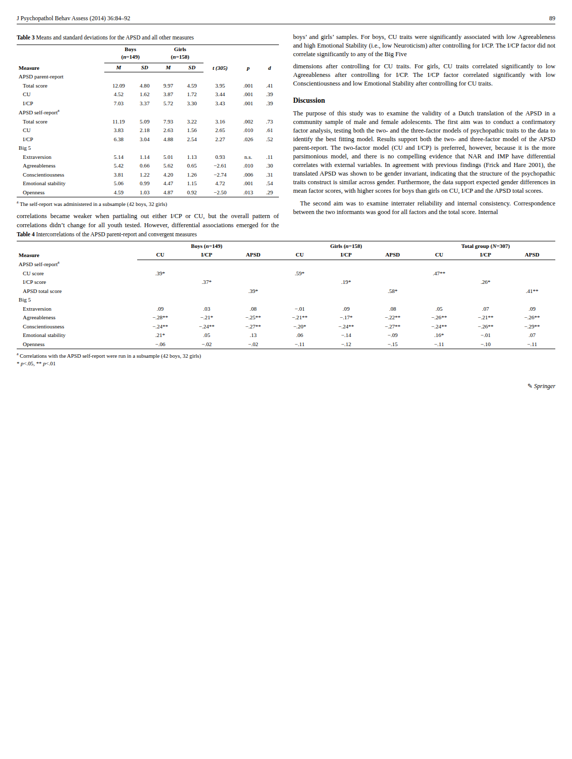J Psychopathol Behav Assess (2014) 36:84–92 89
Table 3 Means and standard deviations for the APSD and all other measures
| Measure | Boys ( n =149) | Girls ( n =158) | t (305) | p | d |
| --- | --- | --- | --- | --- | --- |
| M | SD | M | SD |
| APSD parent-report | | | | | | | |
| Total score | 12.09 | 4.80 | 9.97 | 4.59 | 3.95 | .001 | .41 |
| CU | 4.52 | 1.62 | 3.87 | 1.72 | 3.44 | .001 | .39 |
| I/CP | 7.03 | 3.37 | 5.72 | 3.30 | 3.43 | .001 | .39 |
| APSD self-report a | | | | | | | |
| Total score | 11.19 | 5.09 | 7.93 | 3.22 | 3.16 | .002 | .73 |
| CU | 3.83 | 2.18 | 2.63 | 1.56 | 2.65 | .010 | .61 |
| I/CP | 6.38 | 3.04 | 4.88 | 2.54 | 2.27 | .026 | .52 |
| Big 5 | | | | | | | |
| Extraversion | 5.14 | 1.14 | 5.01 | 1.13 | 0.93 | n.s. | .11 |
| Agreeableness | 5.42 | 0.66 | 5.62 | 0.65 | −2.61 | .010 | .30 |
| Conscientiousness | 3.81 | 1.22 | 4.20 | 1.26 | −2.74 | .006 | .31 |
| Emotional stability | 5.06 | 0.99 | 4.47 | 1.15 | 4.72 | .001 | .54 |
| Openness | 4.59 | 1.03 | 4.87 | 0.92 | −2.50 | .013 | .29 |
a The self-report was administered in a subsample (42 boys, 32 girls)
correlations became weaker when partialing out either I/CP or CU, but the overall pattern of correlations didn’t change for all youth tested. However, differential associations emerged for the boys’ and girls’ samples. For boys, CU traits were significantly associated with low Agreeableness and high Emotional Stability (i.e., low Neuroticism) after controlling for I/CP. The I/CP factor did not correlate significantly to any of the Big Five
dimensions after controlling for CU traits. For girls, CU traits correlated significantly to low Agreeableness after controlling for I/CP. The I/CP factor correlated significantly with low Conscientiousness and low Emotional Stability after controlling for CU traits.
Discussion
The purpose of this study was to examine the validity of a Dutch translation of the APSD in a community sample of male and female adolescents. The first aim was to conduct a confirmatory factor analysis, testing both the two- and the three-factor models of psychopathic traits to the data to identify the best fitting model. Results support both the two- and three-factor model of the APSD parent-report. The two-factor model (CU and I/CP) is preferred, however, because it is the more parsimonious model, and there is no compelling evidence that NAR and IMP have differential correlates with external variables. In agreement with previous findings (Frick and Hare 2001), the translated APSD was shown to be gender invariant, indicating that the structure of the psychopathic traits construct is similar across gender. Furthermore, the data support expected gender differences in mean factor scores, with higher scores for boys than girls on CU, I/CP and the APSD total scores.
The second aim was to examine interrater reliability and internal consistency. Correspondence between the two informants was good for all factors and the total score. Internal
Table 4 Intercorrelations of the APSD parent-report and convergent measures
| Measure | Boys ( n =149) | Girls ( n =158) | Total group ( N =307) |
| --- | --- | --- | --- |
| CU | I/CP | APSD | CU | I/CP | APSD | CU | I/CP | APSD |
| APSD self-report a | | | | | | | | | |
| CU score | .39* | | | .59* | | | .47** | | |
| I/CP score | | .37* | | | .19* | | | .26* | |
| APSD total score | | | .39* | | | .58* | | | .41** |
| Big 5 | | | | | | | | | |
| Extraversion | .09 | .03 | .08 | −.01 | .09 | .08 | .05 | .07 | .09 |
| Agreeableness | −.28** | −.21* | −.25** | −.21** | −.17* | −.22** | −.26** | −.21** | −.26** |
| Conscientiousness | −.24** | −.24** | −.27** | −.20* | −.24** | −.27** | −.24** | −.26** | −.29** |
| Emotional stability | .21* | .05 | .13 | .06 | −.14 | −.09 | .16* | −.01 | .07 |
| Openness | −.06 | −.02 | −.02 | −.11 | −.12 | −.15 | −.11 | −.10 | −.11 |
a Correlations with the APSD self-report were run in a subsample (42 boys, 32 girls)
* p<.05, ** p<.01
✎Springer